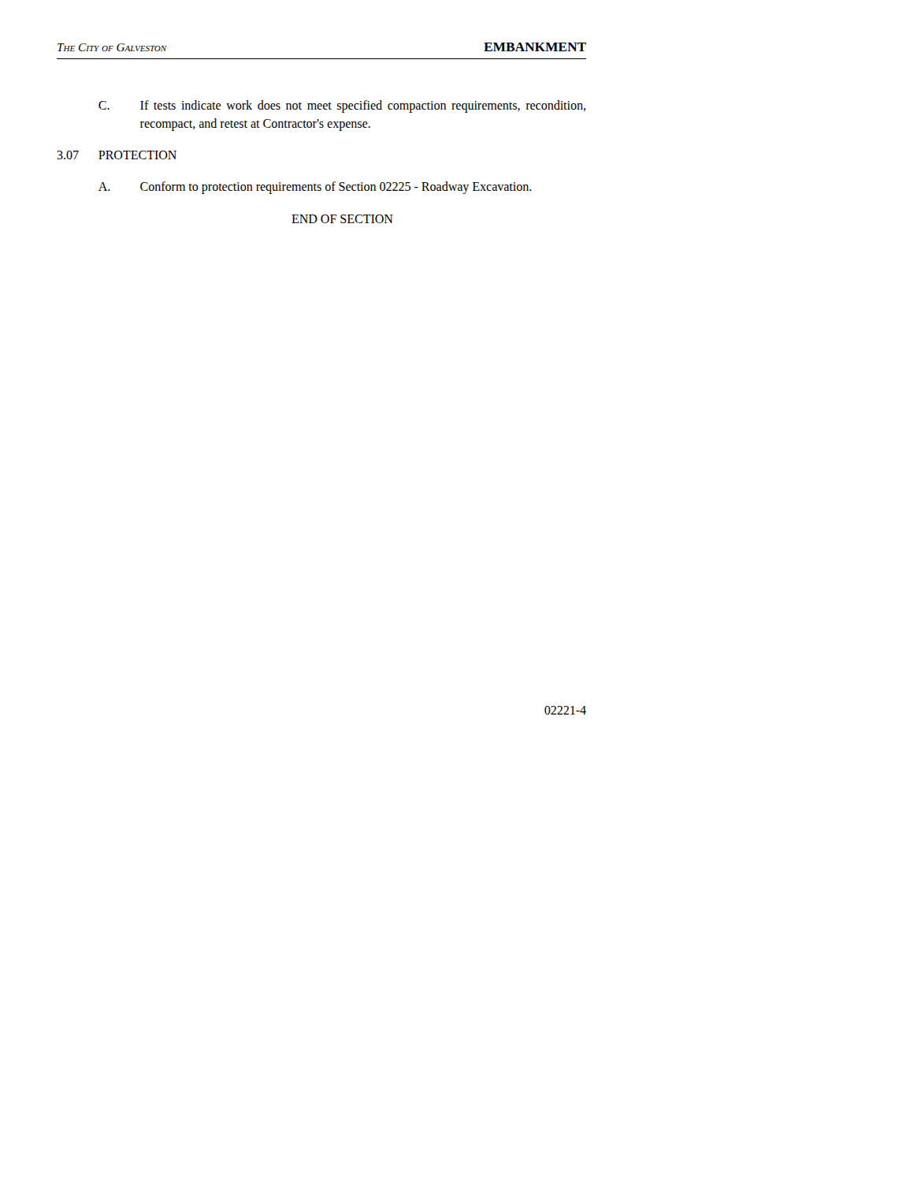The City of Galveston
EMBANKMENT
C.
If tests indicate work does not meet specified compaction requirements, recondition, recompact, and retest at Contractor's expense.
3.07
PROTECTION
A.
Conform to protection requirements of Section 02225 - Roadway Excavation.
END OF SECTION
02221-4